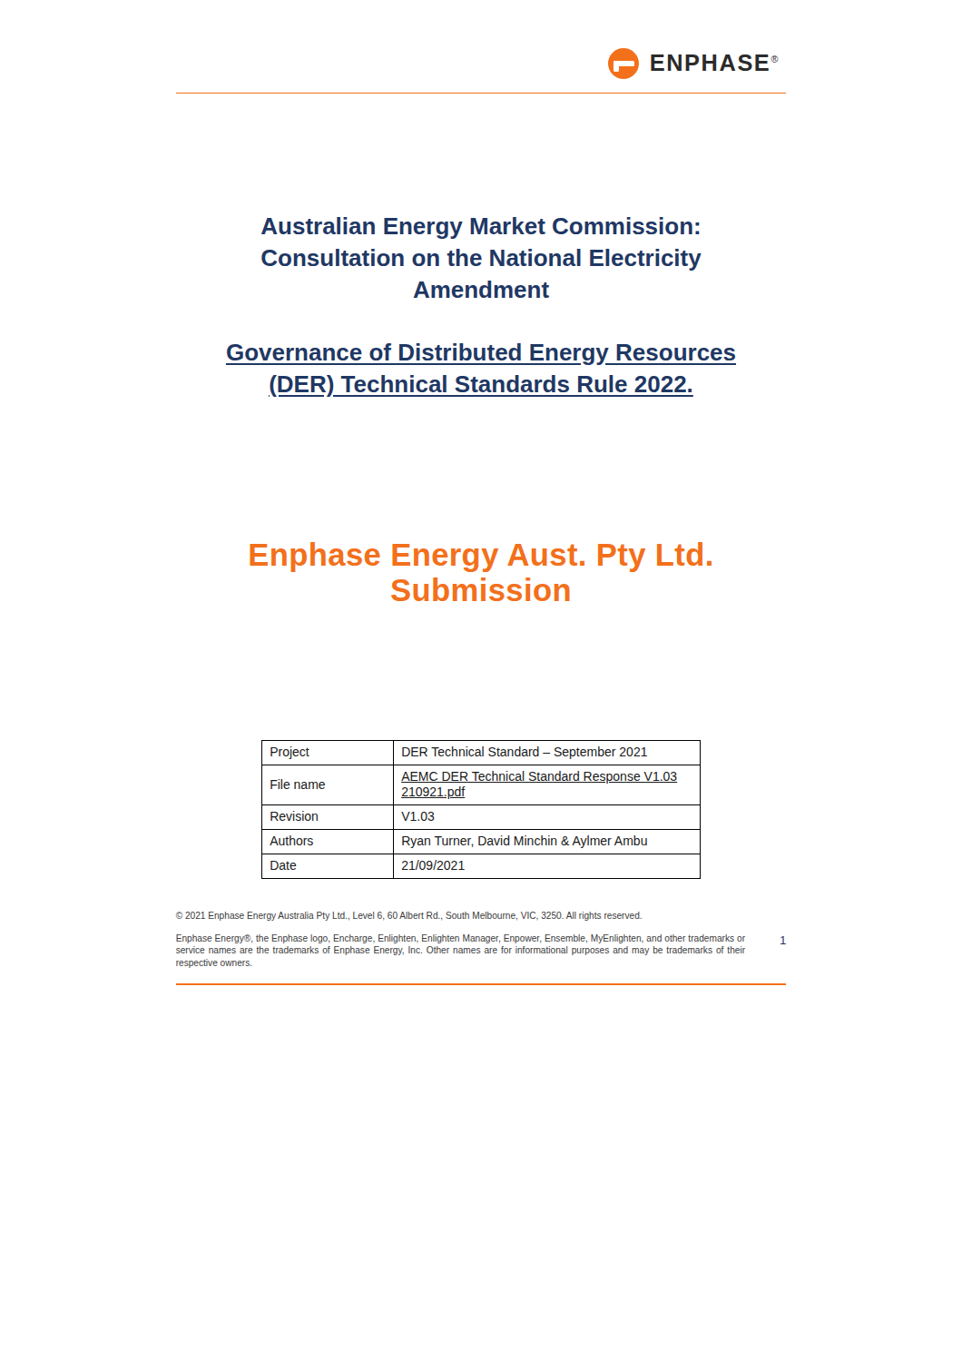ENPHASE®
Australian Energy Market Commission: Consultation on the National Electricity Amendment
Governance of Distributed Energy Resources (DER) Technical Standards Rule 2022.
Enphase Energy Aust. Pty Ltd. Submission
| Project | DER Technical Standard – September 2021 |
| File name | AEMC DER Technical Standard Response V1.03 210921.pdf |
| Revision | V1.03 |
| Authors | Ryan Turner, David Minchin & Aylmer Ambu |
| Date | 21/09/2021 |
© 2021 Enphase Energy Australia Pty Ltd., Level 6, 60 Albert Rd., South Melbourne, VIC, 3250. All rights reserved.
1 Enphase Energy®, the Enphase logo, Encharge, Enlighten, Enlighten Manager, Enpower, Ensemble, MyEnlighten, and other trademarks or service names are the trademarks of Enphase Energy, Inc. Other names are for informational purposes and may be trademarks of their respective owners.